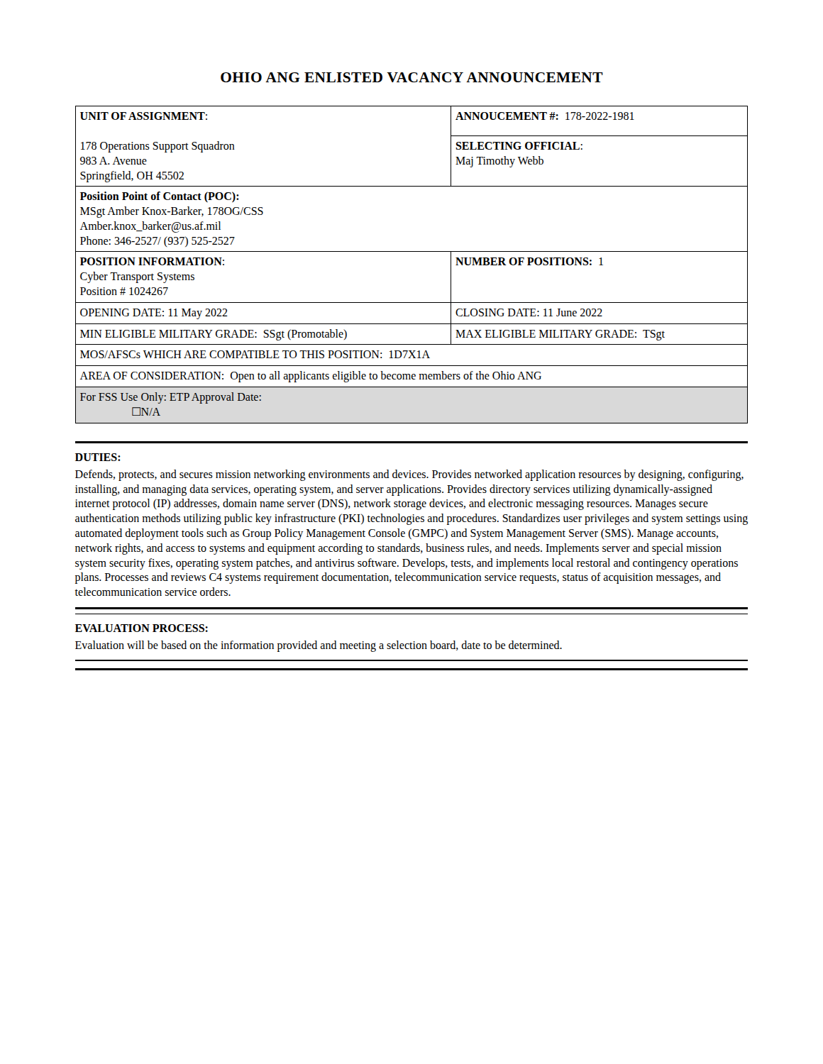OHIO ANG ENLISTED VACANCY ANNOUNCEMENT
| UNIT OF ASSIGNMENT : 178 Operations Support Squadron 983 A. Avenue Springfield, OH 45502 | ANNOUCEMENT #: 178-2022-1981 |
| SELECTING OFFICIAL : Maj Timothy Webb |
| Position Point of Contact (POC): MSgt Amber Knox-Barker, 178OG/CSS Amber.knox_barker@us.af.mil Phone: 346-2527/ (937) 525-2527 |
| POSITION INFORMATION : Cyber Transport Systems Position # 1024267 | NUMBER OF POSITIONS: 1 |
| OPENING DATE: 11 May 2022 | CLOSING DATE: 11 June 2022 |
| MIN ELIGIBLE MILITARY GRADE: SSgt (Promotable) | MAX ELIGIBLE MILITARY GRADE: TSgt |
| MOS/AFSCs WHICH ARE COMPATIBLE TO THIS POSITION: 1D7X1A |
| AREA OF CONSIDERATION: Open to all applicants eligible to become members of the Ohio ANG |
| For FSS Use Only: ETP Approval Date: ☐ N/A |
Duties:
Defends, protects, and secures mission networking environments and devices. Provides networked application resources by designing, configuring, installing, and managing data services, operating system, and server applications. Provides directory services utilizing dynamically-assigned internet protocol (IP) addresses, domain name server (DNS), network storage devices, and electronic messaging resources. Manages secure authentication methods utilizing public key infrastructure (PKI) technologies and procedures. Standardizes user privileges and system settings using automated deployment tools such as Group Policy Management Console (GMPC) and System Management Server (SMS). Manage accounts, network rights, and access to systems and equipment according to standards, business rules, and needs. Implements server and special mission system security fixes, operating system patches, and antivirus software. Develops, tests, and implements local restoral and contingency operations plans. Processes and reviews C4 systems requirement documentation, telecommunication service requests, status of acquisition messages, and telecommunication service orders.
Evaluation Process:
Evaluation will be based on the information provided and meeting a selection board, date to be determined.